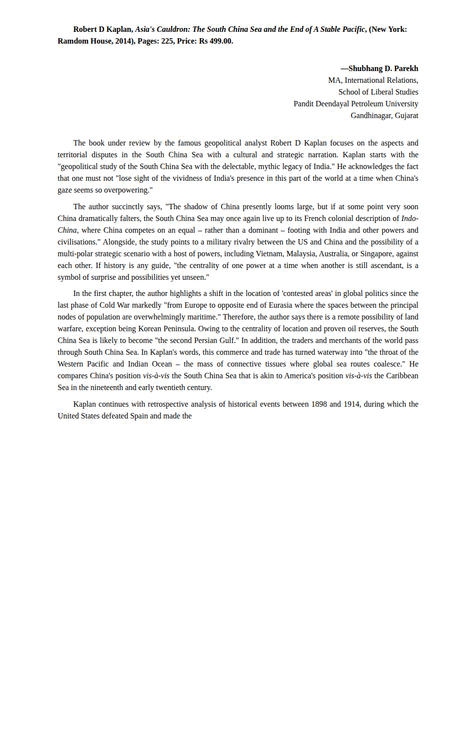Robert D Kaplan, Asia's Cauldron: The South China Sea and the End of A Stable Pacific, (New York: Ramdom House, 2014), Pages: 225, Price: Rs 499.00.
—Shubhang D. Parekh MA, International Relations, School of Liberal Studies Pandit Deendayal Petroleum University Gandhinagar, Gujarat
The book under review by the famous geopolitical analyst Robert D Kaplan focuses on the aspects and territorial disputes in the South China Sea with a cultural and strategic narration. Kaplan starts with the "geopolitical study of the South China Sea with the delectable, mythic legacy of India." He acknowledges the fact that one must not "lose sight of the vividness of India's presence in this part of the world at a time when China's gaze seems so overpowering."
The author succinctly says, "The shadow of China presently looms large, but if at some point very soon China dramatically falters, the South China Sea may once again live up to its French colonial description of Indo-China, where China competes on an equal – rather than a dominant – footing with India and other powers and civilisations." Alongside, the study points to a military rivalry between the US and China and the possibility of a multi-polar strategic scenario with a host of powers, including Vietnam, Malaysia, Australia, or Singapore, against each other. If history is any guide, "the centrality of one power at a time when another is still ascendant, is a symbol of surprise and possibilities yet unseen."
In the first chapter, the author highlights a shift in the location of 'contested areas' in global politics since the last phase of Cold War markedly "from Europe to opposite end of Eurasia where the spaces between the principal nodes of population are overwhelmingly maritime." Therefore, the author says there is a remote possibility of land warfare, exception being Korean Peninsula. Owing to the centrality of location and proven oil reserves, the South China Sea is likely to become "the second Persian Gulf." In addition, the traders and merchants of the world pass through South China Sea. In Kaplan's words, this commerce and trade has turned waterway into "the throat of the Western Pacific and Indian Ocean – the mass of connective tissues where global sea routes coalesce." He compares China's position vis-à-vis the South China Sea that is akin to America's position vis-à-vis the Caribbean Sea in the nineteenth and early twentieth century.
Kaplan continues with retrospective analysis of historical events between 1898 and 1914, during which the United States defeated Spain and made the